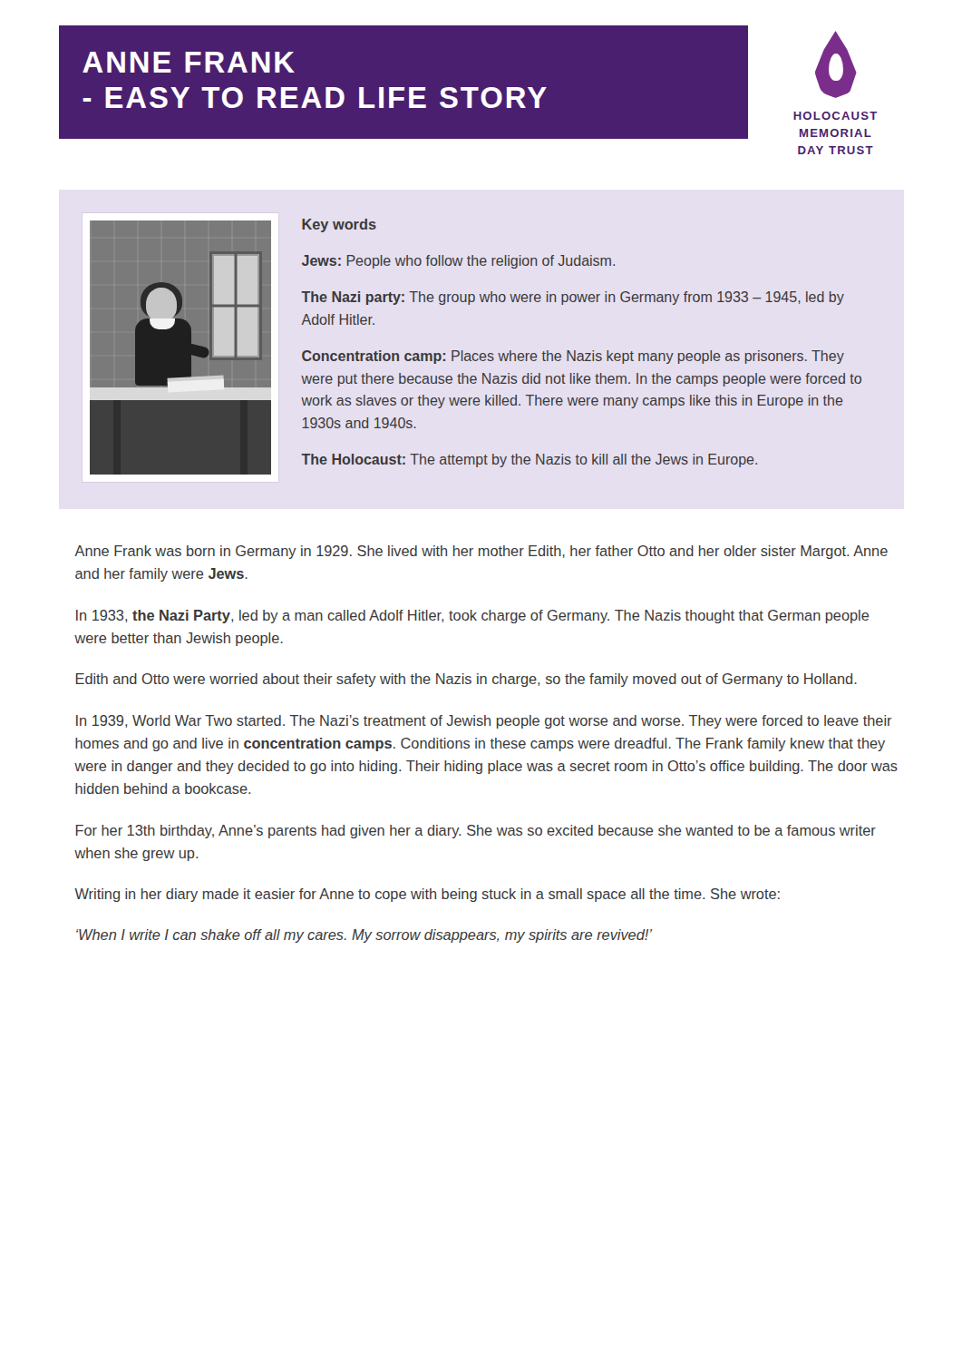Anne Frank
- Easy to Read Life Story
Holocaust
Memorial
Day Trust
Key words
Jews: People who follow the religion of Judaism.
The Nazi party: The group who were in power in Germany from 1933 – 1945, led by Adolf Hitler.
Concentration camp: Places where the Nazis kept many people as prisoners. They were put there because the Nazis did not like them. In the camps people were forced to work as slaves or they were killed. There were many camps like this in Europe in the 1930s and 1940s.
The Holocaust: The attempt by the Nazis to kill all the Jews in Europe.
Anne Frank was born in Germany in 1929. She lived with her mother Edith, her father Otto and her older sister Margot. Anne and her family were Jews.
In 1933, the Nazi Party, led by a man called Adolf Hitler, took charge of Germany. The Nazis thought that German people were better than Jewish people.
Edith and Otto were worried about their safety with the Nazis in charge, so the family moved out of Germany to Holland.
In 1939, World War Two started. The Nazi’s treatment of Jewish people got worse and worse. They were forced to leave their homes and go and live in concentration camps. Conditions in these camps were dreadful. The Frank family knew that they were in danger and they decided to go into hiding. Their hiding place was a secret room in Otto’s office building. The door was hidden behind a bookcase.
For her 13th birthday, Anne’s parents had given her a diary. She was so excited because she wanted to be a famous writer when she grew up.
Writing in her diary made it easier for Anne to cope with being stuck in a small space all the time. She wrote:
‘When I write I can shake off all my cares. My sorrow disappears, my spirits are revived!’